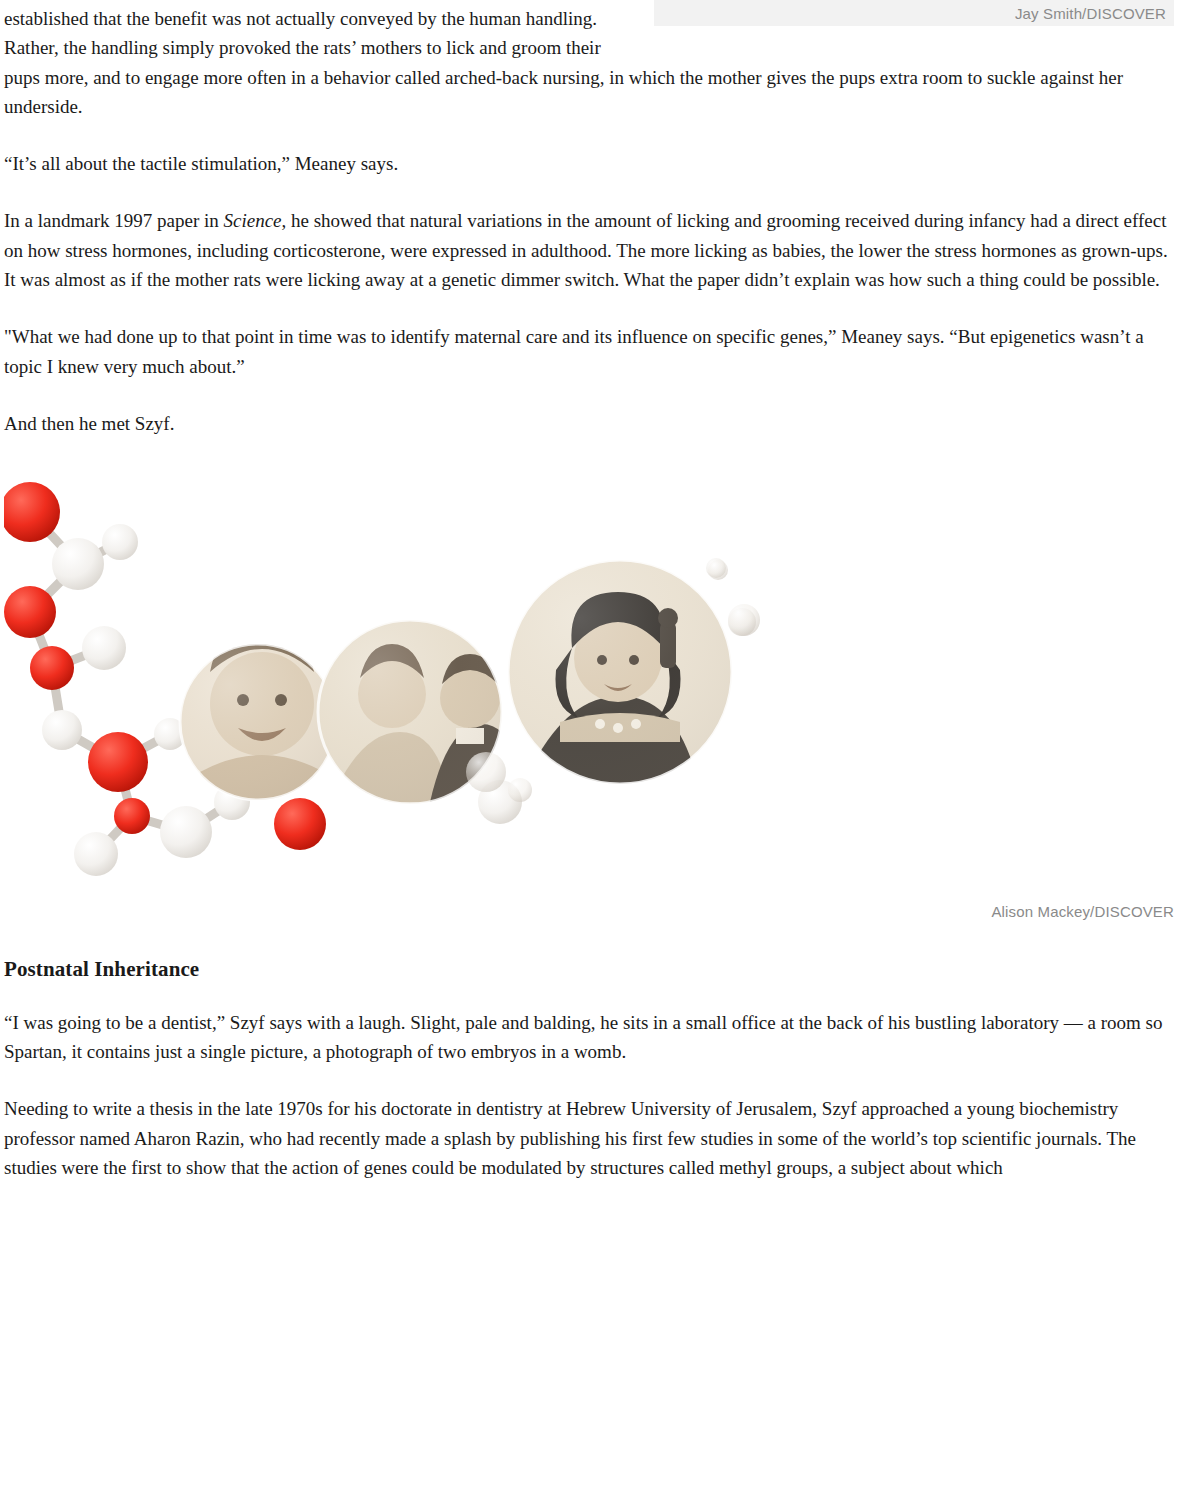Jay Smith/DISCOVER
established that the benefit was not actually conveyed by the human handling. Rather, the handling simply provoked the rats’ mothers to lick and groom their pups more, and to engage more often in a behavior called arched-back nursing, in which the mother gives the pups extra room to suckle against her underside.
“It’s all about the tactile stimulation,” Meaney says.
In a landmark 1997 paper in Science, he showed that natural variations in the amount of licking and grooming received during infancy had a direct effect on how stress hormones, including corticosterone, were expressed in adulthood. The more licking as babies, the lower the stress hormones as grown-ups. It was almost as if the mother rats were licking away at a genetic dimmer switch. What the paper didn’t explain was how such a thing could be possible.
"What we had done up to that point in time was to identify maternal care and its influence on specific genes,” Meaney says. “But epigenetics wasn’t a topic I knew very much about.”
And then he met Szyf.
Alison Mackey/DISCOVER
Postnatal Inheritance
“I was going to be a dentist,” Szyf says with a laugh. Slight, pale and balding, he sits in a small office at the back of his bustling laboratory — a room so Spartan, it contains just a single picture, a photograph of two embryos in a womb.
Needing to write a thesis in the late 1970s for his doctorate in dentistry at Hebrew University of Jerusalem, Szyf approached a young biochemistry professor named Aharon Razin, who had recently made a splash by publishing his first few studies in some of the world’s top scientific journals. The studies were the first to show that the action of genes could be modulated by structures called methyl groups, a subject about which